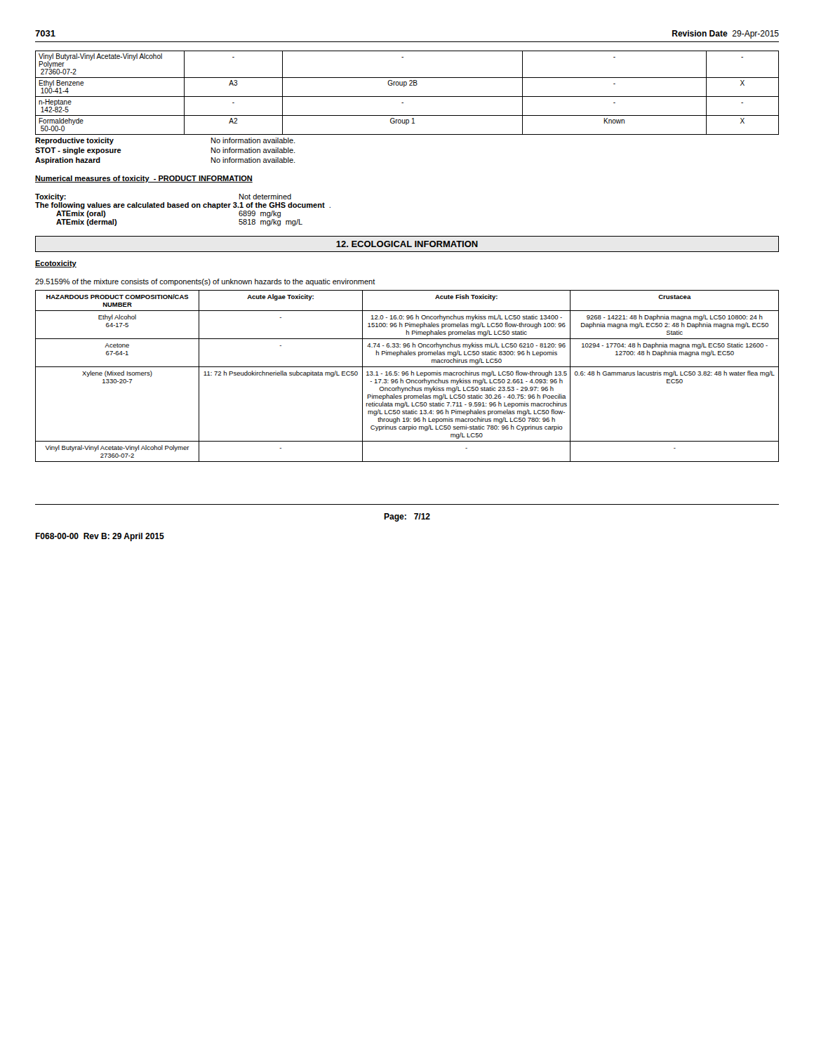7031
Revision Date 29-Apr-2015
| Vinyl Butyral-Vinyl Acetate-Vinyl Alcohol Polymer 27360-07-2 | - | - | - | - |
| Ethyl Benzene 100-41-4 | A3 | Group 2B | - | X |
| n-Heptane 142-82-5 | - | - | - | - |
| Formaldehyde 50-00-0 | A2 | Group 1 | Known | X |
Reproductive toxicity
No information available.
STOT - single exposure
No information available.
Aspiration hazard
No information available.
Numerical measures of toxicity - PRODUCT INFORMATION
Toxicity:
Not determined
The following values are calculated based on chapter 3.1 of the GHS document .
ATEmix (oral)
6899 mg/kg
ATEmix (dermal)
5818 mg/kg mg/L
12. ECOLOGICAL INFORMATION
Ecotoxicity
29.5159% of the mixture consists of components(s) of unknown hazards to the aquatic environment
| HAZARDOUS PRODUCT COMPOSITION/CAS NUMBER | Acute Algae Toxicity: | Acute Fish Toxicity: | Crustacea |
| --- | --- | --- | --- |
| Ethyl Alcohol 64-17-5 | - | 12.0 - 16.0: 96 h Oncorhynchus mykiss mL/L LC50 static 13400 - 15100: 96 h Pimephales promelas mg/L LC50 flow-through 100: 96 h Pimephales promelas mg/L LC50 static | 9268 - 14221: 48 h Daphnia magna mg/L LC50 10800: 24 h Daphnia magna mg/L EC50 2: 48 h Daphnia magna mg/L EC50 Static |
| Acetone 67-64-1 | - | 4.74 - 6.33: 96 h Oncorhynchus mykiss mL/L LC50 6210 - 8120: 96 h Pimephales promelas mg/L LC50 static 8300: 96 h Lepomis macrochirus mg/L LC50 | 10294 - 17704: 48 h Daphnia magna mg/L EC50 Static 12600 - 12700: 48 h Daphnia magna mg/L EC50 |
| Xylene (Mixed Isomers) 1330-20-7 | 11: 72 h Pseudokirchneriella subcapitata mg/L EC50 | 13.1 - 16.5: 96 h Lepomis macrochirus mg/L LC50 flow-through 13.5 - 17.3: 96 h Oncorhynchus mykiss mg/L LC50 2.661 - 4.093: 96 h Oncorhynchus mykiss mg/L LC50 static 23.53 - 29.97: 96 h Pimephales promelas mg/L LC50 static 30.26 - 40.75: 96 h Poecilia reticulata mg/L LC50 static 7.711 - 9.591: 96 h Lepomis macrochirus mg/L LC50 static 13.4: 96 h Pimephales promelas mg/L LC50 flow-through 19: 96 h Lepomis macrochirus mg/L LC50 780: 96 h Cyprinus carpio mg/L LC50 semi-static 780: 96 h Cyprinus carpio mg/L LC50 | 0.6: 48 h Gammarus lacustris mg/L LC50 3.82: 48 h water flea mg/L EC50 |
| Vinyl Butyral-Vinyl Acetate-Vinyl Alcohol Polymer 27360-07-2 | - | - | - |
Page: 7/12
F068-00-00 Rev B: 29 April 2015